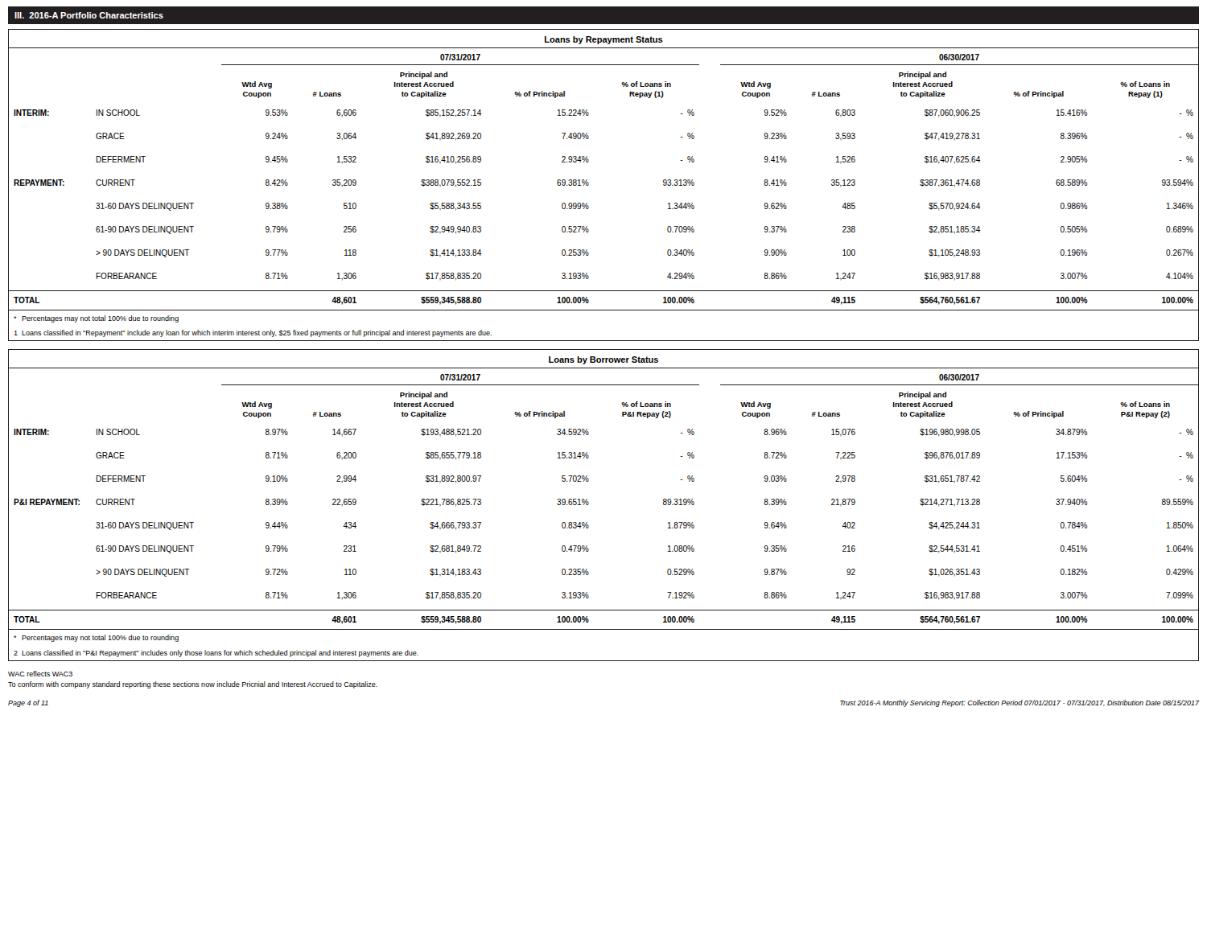III. 2016-A Portfolio Characteristics
Loans by Repayment Status
| | | 07/31/2017 | | 06/30/2017 |
| | | Wtd Avg Coupon | # Loans | Principal and Interest Accrued to Capitalize | % of Principal | % of Loans in Repay (1) | | Wtd Avg Coupon | # Loans | Principal and Interest Accrued to Capitalize | % of Principal | % of Loans in Repay (1) |
| INTERIM: | IN SCHOOL | 9.53% | 6,606 | $85,152,257.14 | 15.224% | - % | | 9.52% | 6,803 | $87,060,906.25 | 15.416% | - % |
| | GRACE | 9.24% | 3,064 | $41,892,269.20 | 7.490% | - % | | 9.23% | 3,593 | $47,419,278.31 | 8.396% | - % |
| | DEFERMENT | 9.45% | 1,532 | $16,410,256.89 | 2.934% | - % | | 9.41% | 1,526 | $16,407,625.64 | 2.905% | - % |
| REPAYMENT: | CURRENT | 8.42% | 35,209 | $388,079,552.15 | 69.381% | 93.313% | | 8.41% | 35,123 | $387,361,474.68 | 68.589% | 93.594% |
| | 31-60 DAYS DELINQUENT | 9.38% | 510 | $5,588,343.55 | 0.999% | 1.344% | | 9.62% | 485 | $5,570,924.64 | 0.986% | 1.346% |
| | 61-90 DAYS DELINQUENT | 9.79% | 256 | $2,949,940.83 | 0.527% | 0.709% | | 9.37% | 238 | $2,851,185.34 | 0.505% | 0.689% |
| | > 90 DAYS DELINQUENT | 9.77% | 118 | $1,414,133.84 | 0.253% | 0.340% | | 9.90% | 100 | $1,105,248.93 | 0.196% | 0.267% |
| | FORBEARANCE | 8.71% | 1,306 | $17,858,835.20 | 3.193% | 4.294% | | 8.86% | 1,247 | $16,983,917.88 | 3.007% | 4.104% |
| TOTAL | | | 48,601 | $559,345,588.80 | 100.00% | 100.00% | | | 49,115 | $564,760,561.67 | 100.00% | 100.00% |
*Percentages may not total 100% due to rounding
1 Loans classified in "Repayment" include any loan for which interim interest only, $25 fixed payments or full principal and interest payments are due.
Loans by Borrower Status
| | | 07/31/2017 | | 06/30/2017 |
| | | Wtd Avg Coupon | # Loans | Principal and Interest Accrued to Capitalize | % of Principal | % of Loans in P&I Repay (2) | | Wtd Avg Coupon | # Loans | Principal and Interest Accrued to Capitalize | % of Principal | % of Loans in P&I Repay (2) |
| INTERIM: | IN SCHOOL | 8.97% | 14,667 | $193,488,521.20 | 34.592% | - % | | 8.96% | 15,076 | $196,980,998.05 | 34.879% | - % |
| | GRACE | 8.71% | 6,200 | $85,655,779.18 | 15.314% | - % | | 8.72% | 7,225 | $96,876,017.89 | 17.153% | - % |
| | DEFERMENT | 9.10% | 2,994 | $31,892,800.97 | 5.702% | - % | | 9.03% | 2,978 | $31,651,787.42 | 5.604% | - % |
| P&I REPAYMENT: | CURRENT | 8.39% | 22,659 | $221,786,825.73 | 39.651% | 89.319% | | 8.39% | 21,879 | $214,271,713.28 | 37.940% | 89.559% |
| | 31-60 DAYS DELINQUENT | 9.44% | 434 | $4,666,793.37 | 0.834% | 1.879% | | 9.64% | 402 | $4,425,244.31 | 0.784% | 1.850% |
| | 61-90 DAYS DELINQUENT | 9.79% | 231 | $2,681,849.72 | 0.479% | 1.080% | | 9.35% | 216 | $2,544,531.41 | 0.451% | 1.064% |
| | > 90 DAYS DELINQUENT | 9.72% | 110 | $1,314,183.43 | 0.235% | 0.529% | | 9.87% | 92 | $1,026,351.43 | 0.182% | 0.429% |
| | FORBEARANCE | 8.71% | 1,306 | $17,858,835.20 | 3.193% | 7.192% | | 8.86% | 1,247 | $16,983,917.88 | 3.007% | 7.099% |
| TOTAL | | | 48,601 | $559,345,588.80 | 100.00% | 100.00% | | | 49,115 | $564,760,561.67 | 100.00% | 100.00% |
*Percentages may not total 100% due to rounding
2 Loans classified in "P&I Repayment" includes only those loans for which scheduled principal and interest payments are due.
WAC reflects WAC3
To conform with company standard reporting these sections now include Pricnial and Interest Accrued to Capitalize.
Page 4 of 11
Trust 2016-A Monthly Servicing Report: Collection Period 07/01/2017 - 07/31/2017, Distribution Date 08/15/2017